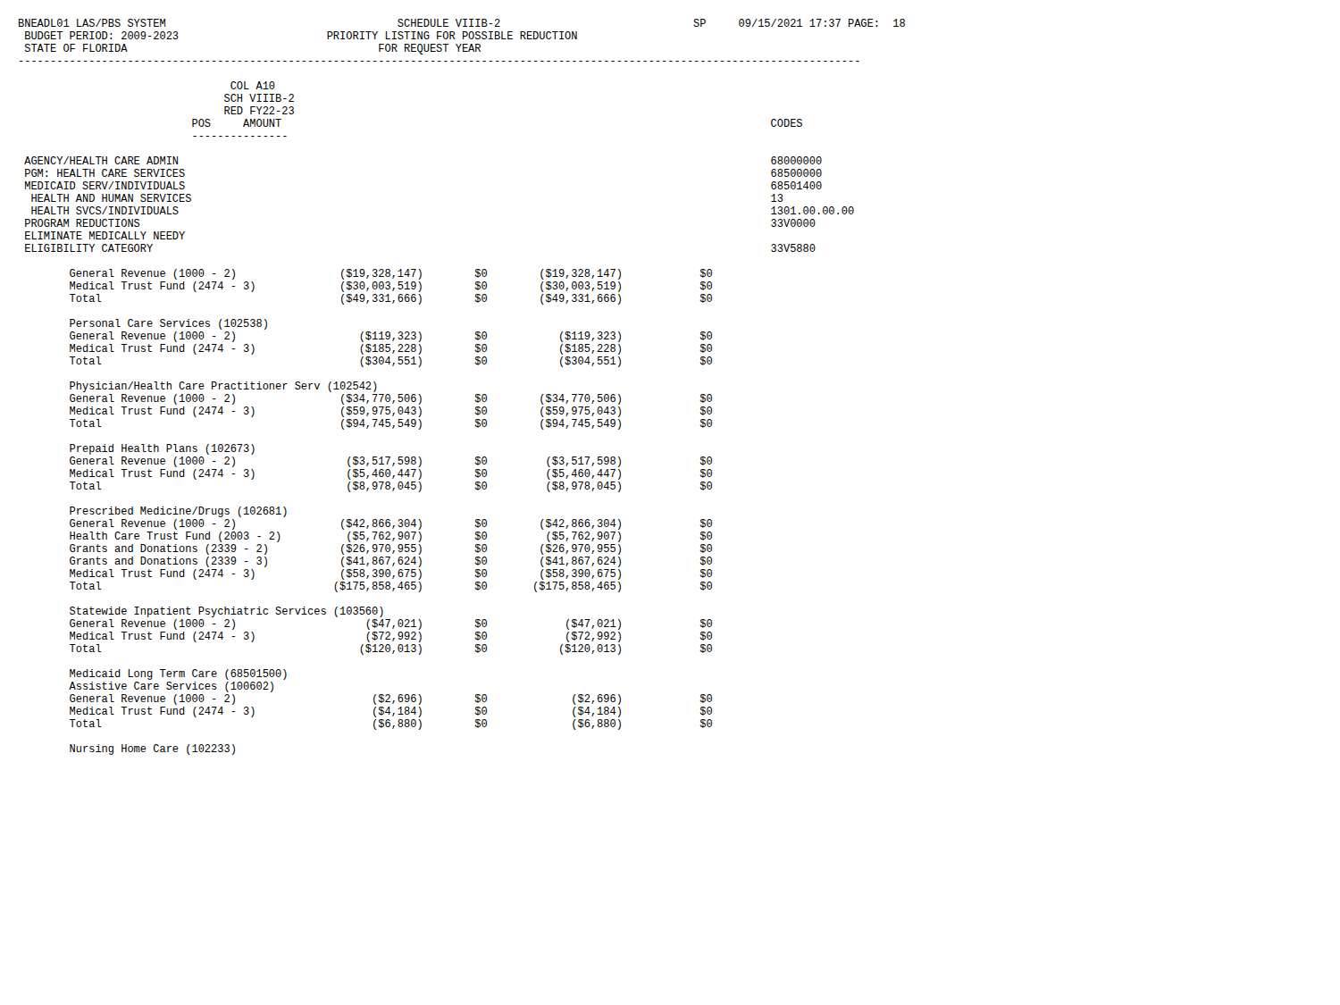BNEADL01 LAS/PBS SYSTEM SCHEDULE VIIIB-2 SP 09/15/2021 17:37 PAGE: 18 BUDGET PERIOD: 2009-2023 PRIORITY LISTING FOR POSSIBLE REDUCTION STATE OF FLORIDA FOR REQUEST YEAR ----------------------------------------------------------------------------------------------------------------------------------- COL A10 SCH VIIIB-2 RED FY22-23 POS AMOUNT CODES --------------- AGENCY/HEALTH CARE ADMIN 68000000 PGM: HEALTH CARE SERVICES 68500000 MEDICAID SERV/INDIVIDUALS 68501400 HEALTH AND HUMAN SERVICES 13 HEALTH SVCS/INDIVIDUALS 1301.00.00.00 PROGRAM REDUCTIONS 33V0000 ELIMINATE MEDICALLY NEEDY ELIGIBILITY CATEGORY 33V5880 General Revenue (1000 - 2) ($19,328,147) $0 ($19,328,147) $0 Medical Trust Fund (2474 - 3) ($30,003,519) $0 ($30,003,519) $0 Total ($49,331,666) $0 ($49,331,666) $0 Personal Care Services (102538) General Revenue (1000 - 2) ($119,323) $0 ($119,323) $0 Medical Trust Fund (2474 - 3) ($185,228) $0 ($185,228) $0 Total ($304,551) $0 ($304,551) $0 Physician/Health Care Practitioner Serv (102542) General Revenue (1000 - 2) ($34,770,506) $0 ($34,770,506) $0 Medical Trust Fund (2474 - 3) ($59,975,043) $0 ($59,975,043) $0 Total ($94,745,549) $0 ($94,745,549) $0 Prepaid Health Plans (102673) General Revenue (1000 - 2) ($3,517,598) $0 ($3,517,598) $0 Medical Trust Fund (2474 - 3) ($5,460,447) $0 ($5,460,447) $0 Total ($8,978,045) $0 ($8,978,045) $0 Prescribed Medicine/Drugs (102681) General Revenue (1000 - 2) ($42,866,304) $0 ($42,866,304) $0 Health Care Trust Fund (2003 - 2) ($5,762,907) $0 ($5,762,907) $0 Grants and Donations (2339 - 2) ($26,970,955) $0 ($26,970,955) $0 Grants and Donations (2339 - 3) ($41,867,624) $0 ($41,867,624) $0 Medical Trust Fund (2474 - 3) ($58,390,675) $0 ($58,390,675) $0 Total ($175,858,465) $0 ($175,858,465) $0 Statewide Inpatient Psychiatric Services (103560) General Revenue (1000 - 2) ($47,021) $0 ($47,021) $0 Medical Trust Fund (2474 - 3) ($72,992) $0 ($72,992) $0 Total ($120,013) $0 ($120,013) $0 Medicaid Long Term Care (68501500) Assistive Care Services (100602) General Revenue (1000 - 2) ($2,696) $0 ($2,696) $0 Medical Trust Fund (2474 - 3) ($4,184) $0 ($4,184) $0 Total ($6,880) $0 ($6,880) $0 Nursing Home Care (102233)